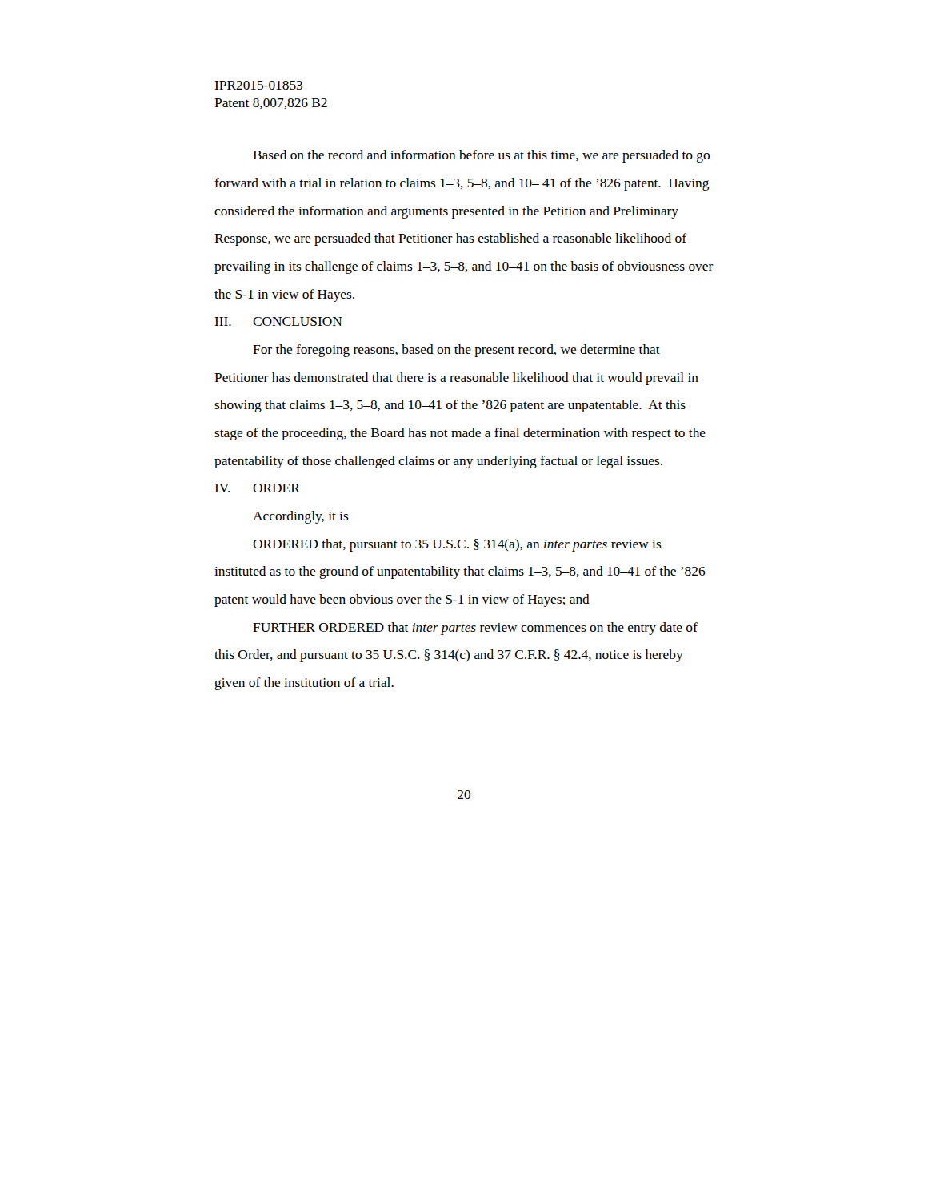IPR2015-01853
Patent 8,007,826 B2
Based on the record and information before us at this time, we are persuaded to go forward with a trial in relation to claims 1–3, 5–8, and 10– 41 of the ’826 patent. Having considered the information and arguments presented in the Petition and Preliminary Response, we are persuaded that Petitioner has established a reasonable likelihood of prevailing in its challenge of claims 1–3, 5–8, and 10–41 on the basis of obviousness over the S-1 in view of Hayes.
III. CONCLUSION
For the foregoing reasons, based on the present record, we determine that Petitioner has demonstrated that there is a reasonable likelihood that it would prevail in showing that claims 1–3, 5–8, and 10–41 of the ’826 patent are unpatentable. At this stage of the proceeding, the Board has not made a final determination with respect to the patentability of those challenged claims or any underlying factual or legal issues.
IV. ORDER
Accordingly, it is
ORDERED that, pursuant to 35 U.S.C. § 314(a), an inter partes review is instituted as to the ground of unpatentability that claims 1–3, 5–8, and 10–41 of the ’826 patent would have been obvious over the S-1 in view of Hayes; and
FURTHER ORDERED that inter partes review commences on the entry date of this Order, and pursuant to 35 U.S.C. § 314(c) and 37 C.F.R. § 42.4, notice is hereby given of the institution of a trial.
20